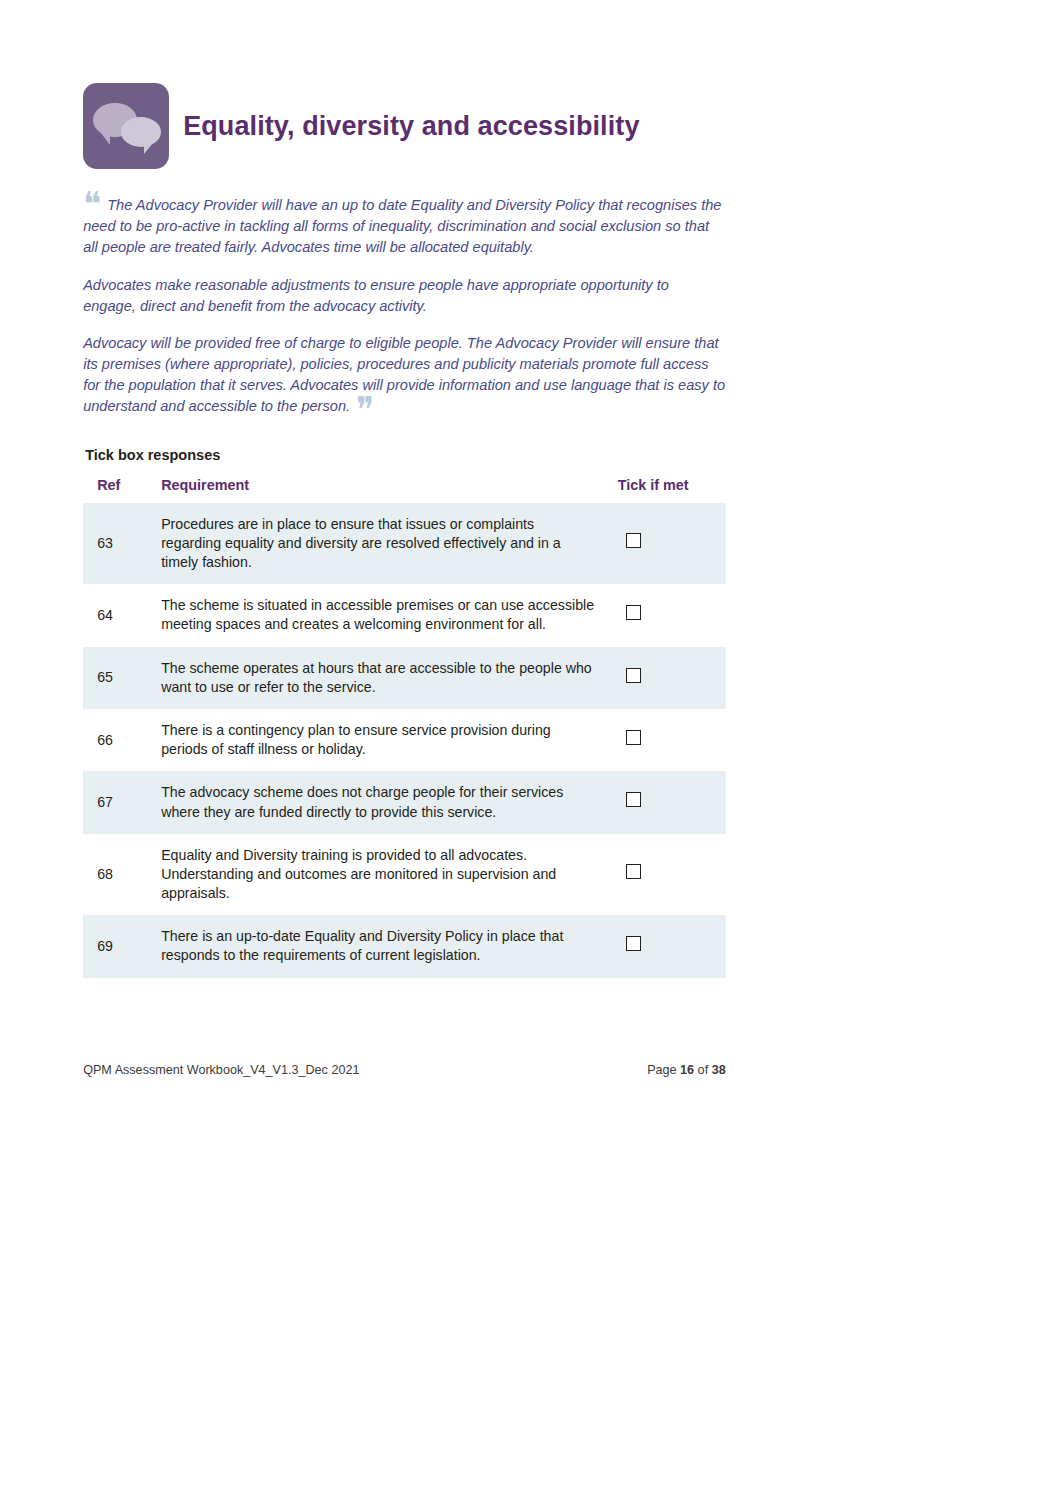Equality, diversity and accessibility
❝The Advocacy Provider will have an up to date Equality and Diversity Policy that recognises the need to be pro-active in tackling all forms of inequality, discrimination and social exclusion so that all people are treated fairly. Advocates time will be allocated equitably.
Advocates make reasonable adjustments to ensure people have appropriate opportunity to engage, direct and benefit from the advocacy activity.
Advocacy will be provided free of charge to eligible people. The Advocacy Provider will ensure that its premises (where appropriate), policies, procedures and publicity materials promote full access for the population that it serves. Advocates will provide information and use language that is easy to understand and accessible to the person.❞
Tick box responses
| Ref | Requirement | Tick if met |
| --- | --- | --- |
| 63 | Procedures are in place to ensure that issues or complaints regarding equality and diversity are resolved effectively and in a timely fashion. | |
| 64 | The scheme is situated in accessible premises or can use accessible meeting spaces and creates a welcoming environment for all. | |
| 65 | The scheme operates at hours that are accessible to the people who want to use or refer to the service. | |
| 66 | There is a contingency plan to ensure service provision during periods of staff illness or holiday. | |
| 67 | The advocacy scheme does not charge people for their services where they are funded directly to provide this service. | |
| 68 | Equality and Diversity training is provided to all advocates. Understanding and outcomes are monitored in supervision and appraisals. | |
| 69 | There is an up-to-date Equality and Diversity Policy in place that responds to the requirements of current legislation. | |
QPM Assessment Workbook_V4_V1.3_Dec 2021
Page 16 of 38